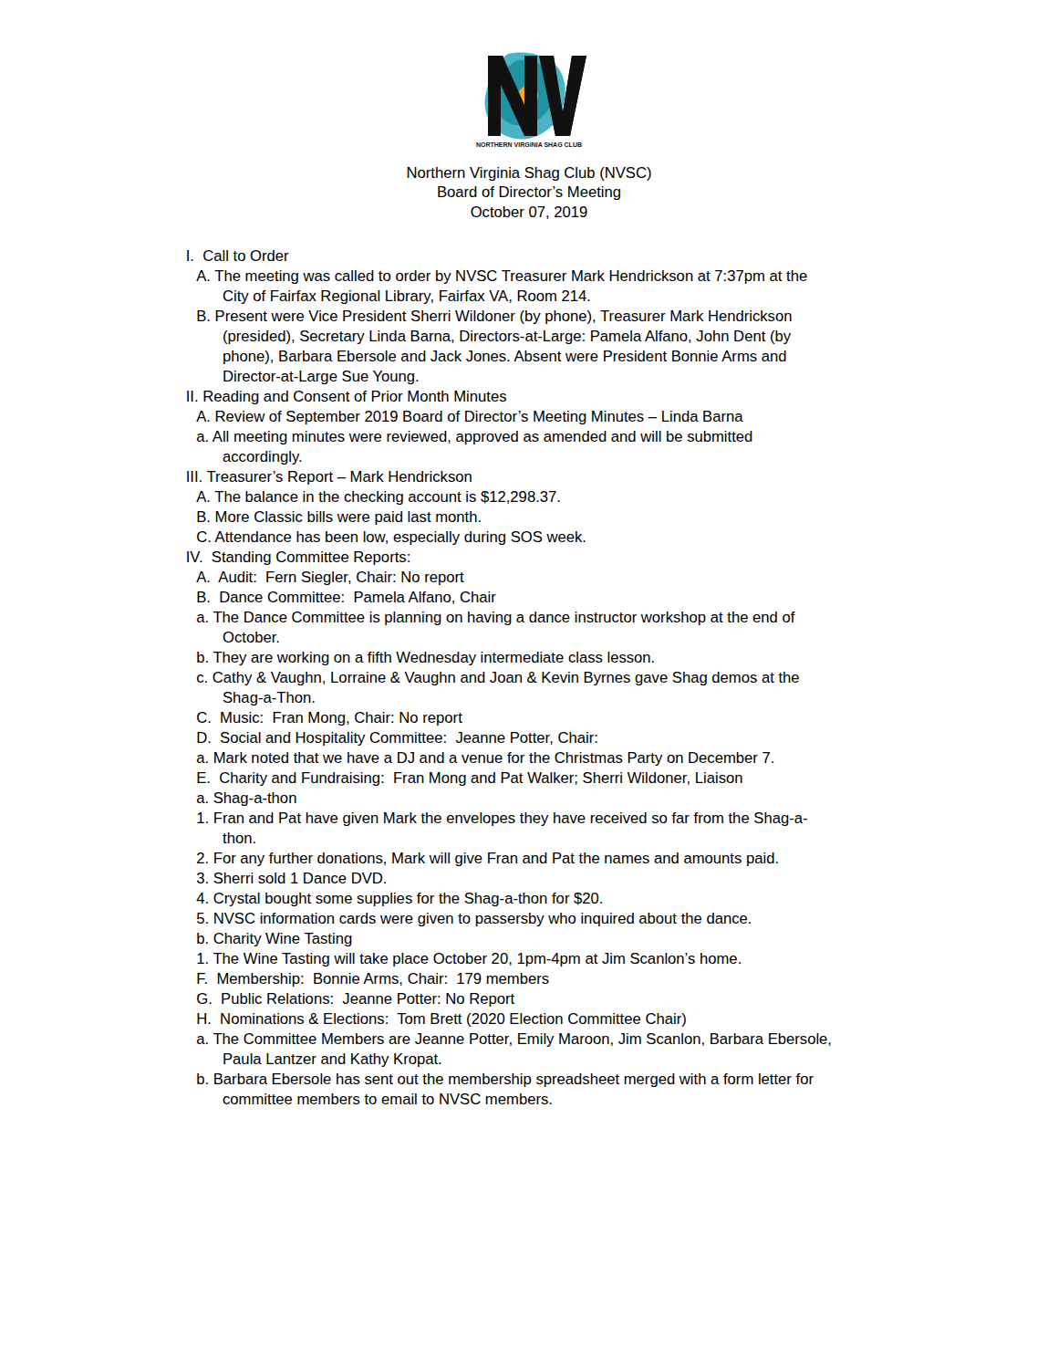NORTHERN VIRGINIA SHAG CLUB
Northern Virginia Shag Club (NVSC)
Board of Director’s Meeting
October 07, 2019
I. Call to Order
A. The meeting was called to order by NVSC Treasurer Mark Hendrickson at 7:37pm at the City of Fairfax Regional Library, Fairfax VA, Room 214.
B. Present were Vice President Sherri Wildoner (by phone), Treasurer Mark Hendrickson (presided), Secretary Linda Barna, Directors-at-Large: Pamela Alfano, John Dent (by phone), Barbara Ebersole and Jack Jones. Absent were President Bonnie Arms and Director-at-Large Sue Young.
II. Reading and Consent of Prior Month Minutes
A. Review of September 2019 Board of Director’s Meeting Minutes – Linda Barna
a. All meeting minutes were reviewed, approved as amended and will be submitted accordingly.
III. Treasurer’s Report – Mark Hendrickson
A. The balance in the checking account is $12,298.37.
B. More Classic bills were paid last month.
C. Attendance has been low, especially during SOS week.
IV. Standing Committee Reports:
A. Audit: Fern Siegler, Chair: No report
B. Dance Committee: Pamela Alfano, Chair
a. The Dance Committee is planning on having a dance instructor workshop at the end of October.
b. They are working on a fifth Wednesday intermediate class lesson.
c. Cathy & Vaughn, Lorraine & Vaughn and Joan & Kevin Byrnes gave Shag demos at the Shag-a-Thon.
C. Music: Fran Mong, Chair: No report
D. Social and Hospitality Committee: Jeanne Potter, Chair:
a. Mark noted that we have a DJ and a venue for the Christmas Party on December 7.
E. Charity and Fundraising: Fran Mong and Pat Walker; Sherri Wildoner, Liaison
a. Shag-a-thon
1. Fran and Pat have given Mark the envelopes they have received so far from the Shag-a-thon.
2. For any further donations, Mark will give Fran and Pat the names and amounts paid.
3. Sherri sold 1 Dance DVD.
4. Crystal bought some supplies for the Shag-a-thon for $20.
5. NVSC information cards were given to passersby who inquired about the dance.
b. Charity Wine Tasting
1. The Wine Tasting will take place October 20, 1pm-4pm at Jim Scanlon’s home.
F. Membership: Bonnie Arms, Chair: 179 members
G. Public Relations: Jeanne Potter: No Report
H. Nominations & Elections: Tom Brett (2020 Election Committee Chair)
a. The Committee Members are Jeanne Potter, Emily Maroon, Jim Scanlon, Barbara Ebersole, Paula Lantzer and Kathy Kropat.
b. Barbara Ebersole has sent out the membership spreadsheet merged with a form letter for committee members to email to NVSC members.